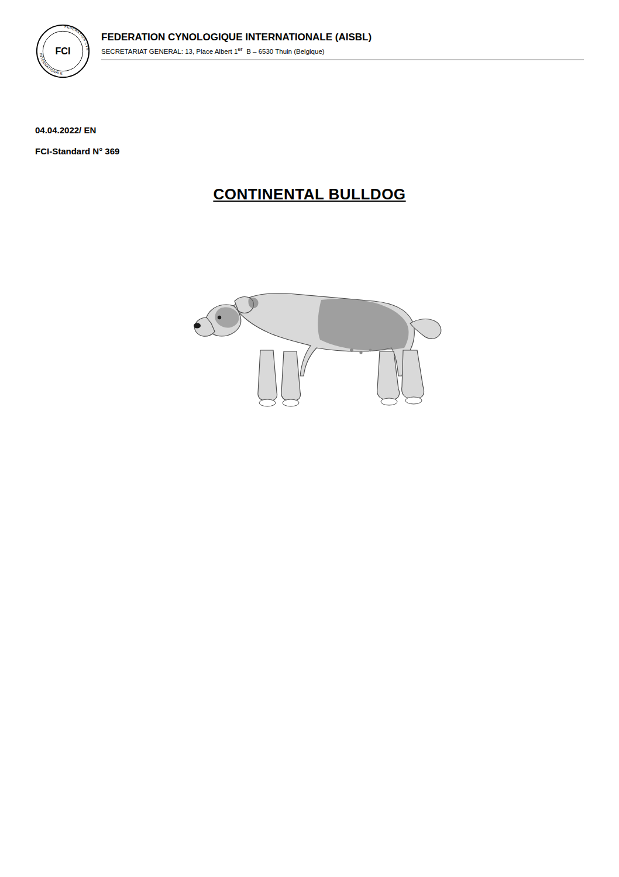FCI FEDERATION CYNOLOGIQUE INTERNATIONALE
FEDERATION CYNOLOGIQUE INTERNATIONALE (AISBL)
SECRETARIAT GENERAL: 13, Place Albert 1er B – 6530 Thuin (Belgique)
04.04.2022/ EN
FCI-Standard N° 369
CONTINENTAL BULLDOG